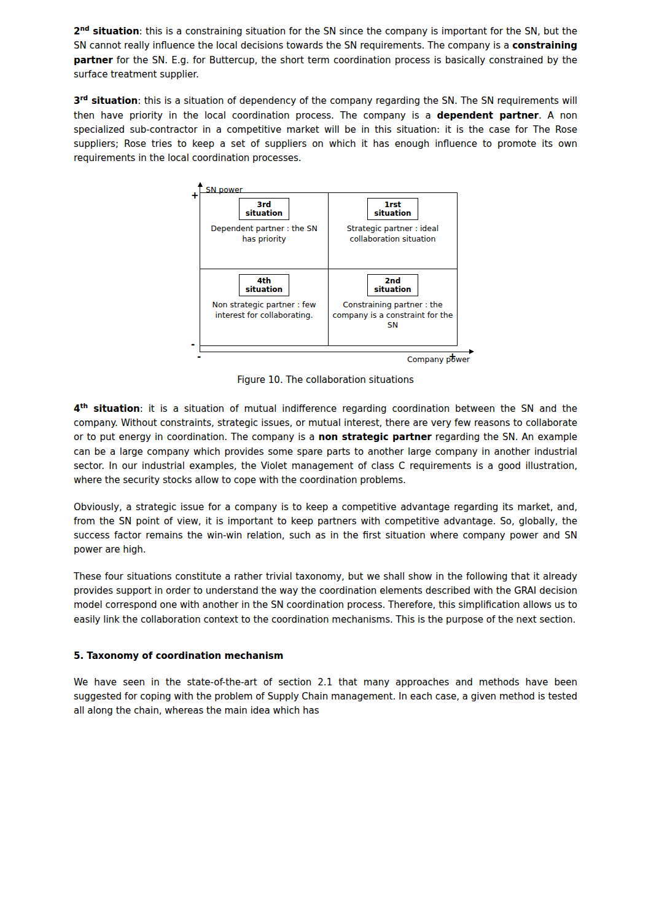2nd situation: this is a constraining situation for the SN since the company is important for the SN, but the SN cannot really influence the local decisions towards the SN requirements. The company is a constraining partner for the SN. E.g. for Buttercup, the short term coordination process is basically constrained by the surface treatment supplier.
3rd situation: this is a situation of dependency of the company regarding the SN. The SN requirements will then have priority in the local coordination process. The company is a dependent partner. A non specialized sub-contractor in a competitive market will be in this situation: it is the case for The Rose suppliers; Rose tries to keep a set of suppliers on which it has enough influence to promote its own requirements in the local coordination processes.
SN power + - - + Company power
3rd
situation Dependent partner : the SN has priority
1rst
situation Strategic partner : ideal collaboration situation
4th
situation Non strategic partner : few interest for collaborating.
2nd
situation Constraining partner : the company is a constraint for the SN
Figure 10. The collaboration situations
4th situation: it is a situation of mutual indifference regarding coordination between the SN and the company. Without constraints, strategic issues, or mutual interest, there are very few reasons to collaborate or to put energy in coordination. The company is a non strategic partner regarding the SN. An example can be a large company which provides some spare parts to another large company in another industrial sector. In our industrial examples, the Violet management of class C requirements is a good illustration, where the security stocks allow to cope with the coordination problems.
Obviously, a strategic issue for a company is to keep a competitive advantage regarding its market, and, from the SN point of view, it is important to keep partners with competitive advantage. So, globally, the success factor remains the win-win relation, such as in the first situation where company power and SN power are high.
These four situations constitute a rather trivial taxonomy, but we shall show in the following that it already provides support in order to understand the way the coordination elements described with the GRAI decision model correspond one with another in the SN coordination process. Therefore, this simplification allows us to easily link the collaboration context to the coordination mechanisms. This is the purpose of the next section.
5. Taxonomy of coordination mechanism
We have seen in the state-of-the-art of section 2.1 that many approaches and methods have been suggested for coping with the problem of Supply Chain management. In each case, a given method is tested all along the chain, whereas the main idea which has